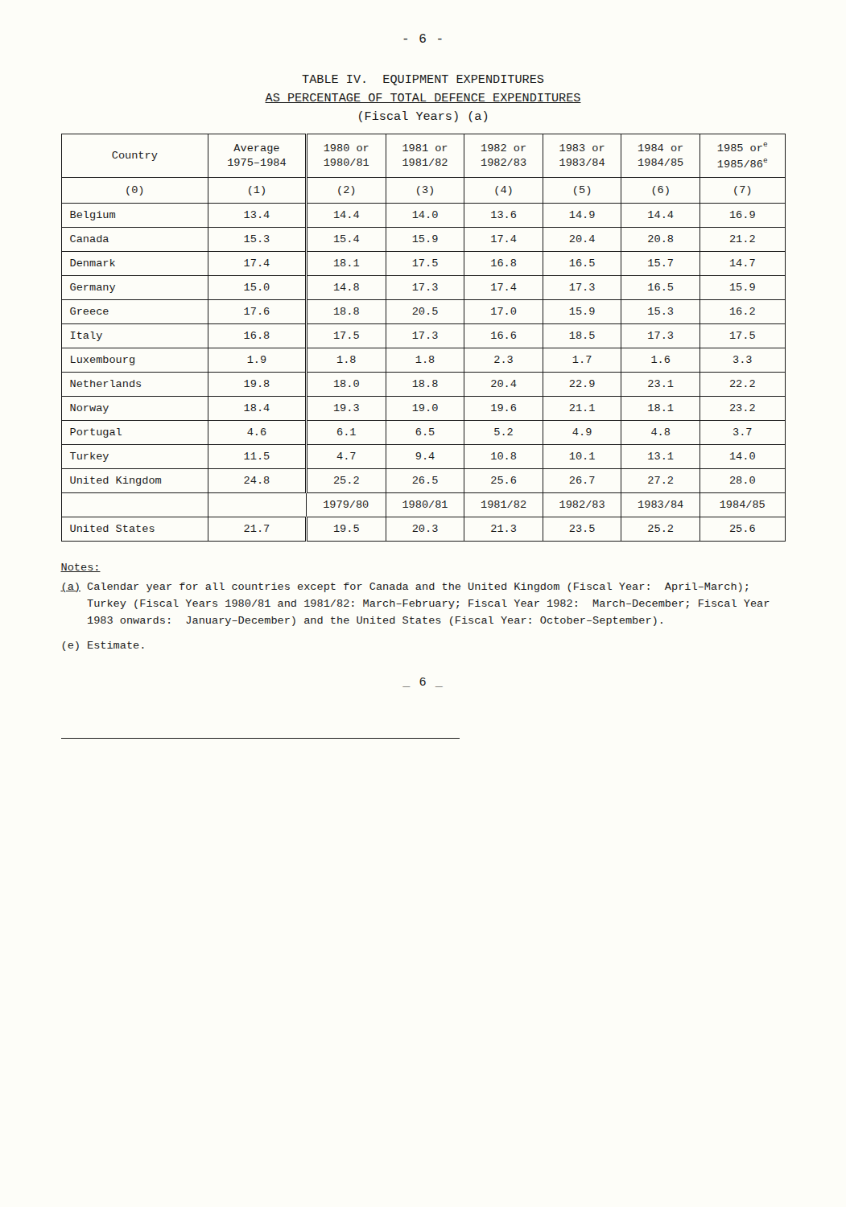- 6 -
TABLE IV. EQUIPMENT EXPENDITURES AS PERCENTAGE OF TOTAL DEFENCE EXPENDITURES (Fiscal Years) (a)
| Country | Average 1975–1984 | 1980 or 1980/81 | 1981 or 1981/82 | 1982 or 1982/83 | 1983 or 1983/84 | 1984 or 1984/85 | 1985 or e 1985/86 e |
| --- | --- | --- | --- | --- | --- | --- | --- |
| (0) | (1) | (2) | (3) | (4) | (5) | (6) | (7) |
| Belgium | 13.4 | 14.4 | 14.0 | 13.6 | 14.9 | 14.4 | 16.9 |
| Canada | 15.3 | 15.4 | 15.9 | 17.4 | 20.4 | 20.8 | 21.2 |
| Denmark | 17.4 | 18.1 | 17.5 | 16.8 | 16.5 | 15.7 | 14.7 |
| Germany | 15.0 | 14.8 | 17.3 | 17.4 | 17.3 | 16.5 | 15.9 |
| Greece | 17.6 | 18.8 | 20.5 | 17.0 | 15.9 | 15.3 | 16.2 |
| Italy | 16.8 | 17.5 | 17.3 | 16.6 | 18.5 | 17.3 | 17.5 |
| Luxembourg | 1.9 | 1.8 | 1.8 | 2.3 | 1.7 | 1.6 | 3.3 |
| Netherlands | 19.8 | 18.0 | 18.8 | 20.4 | 22.9 | 23.1 | 22.2 |
| Norway | 18.4 | 19.3 | 19.0 | 19.6 | 21.1 | 18.1 | 23.2 |
| Portugal | 4.6 | 6.1 | 6.5 | 5.2 | 4.9 | 4.8 | 3.7 |
| Turkey | 11.5 | 4.7 | 9.4 | 10.8 | 10.1 | 13.1 | 14.0 |
| United Kingdom | 24.8 | 25.2 | 26.5 | 25.6 | 26.7 | 27.2 | 28.0 |
| | | 1979/80 | 1980/81 | 1981/82 | 1982/83 | 1983/84 | 1984/85 |
| United States | 21.7 | 19.5 | 20.3 | 21.3 | 23.5 | 25.2 | 25.6 |
Notes:
(a) Calendar year for all countries except for Canada and the United Kingdom (Fiscal Year: April–March); Turkey (Fiscal Years 1980/81 and 1981/82: March–February; Fiscal Year 1982: March–December; Fiscal Year 1983 onwards: January–December) and the United States (Fiscal Year: October–September).
(e) Estimate.
_ 6 _